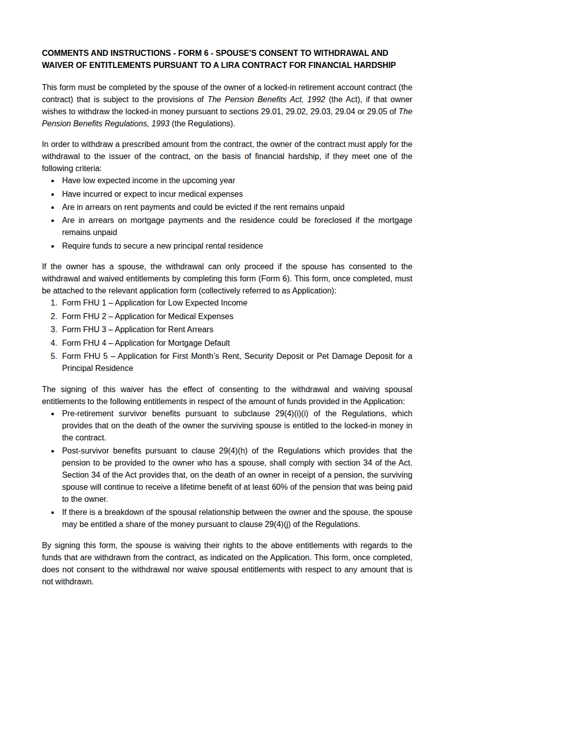Comments and Instructions - Form 6 - Spouse's Consent to Withdrawal and Waiver of Entitlements Pursuant to a LIRA Contract for Financial Hardship
This form must be completed by the spouse of the owner of a locked-in retirement account contract (the contract) that is subject to the provisions of The Pension Benefits Act, 1992 (the Act), if that owner wishes to withdraw the locked-in money pursuant to sections 29.01, 29.02, 29.03, 29.04 or 29.05 of The Pension Benefits Regulations, 1993 (the Regulations).
In order to withdraw a prescribed amount from the contract, the owner of the contract must apply for the withdrawal to the issuer of the contract, on the basis of financial hardship, if they meet one of the following criteria:
Have low expected income in the upcoming year
Have incurred or expect to incur medical expenses
Are in arrears on rent payments and could be evicted if the rent remains unpaid
Are in arrears on mortgage payments and the residence could be foreclosed if the mortgage remains unpaid
Require funds to secure a new principal rental residence
If the owner has a spouse, the withdrawal can only proceed if the spouse has consented to the withdrawal and waived entitlements by completing this form (Form 6). This form, once completed, must be attached to the relevant application form (collectively referred to as Application):
Form FHU 1 – Application for Low Expected Income
Form FHU 2 – Application for Medical Expenses
Form FHU 3 – Application for Rent Arrears
Form FHU 4 – Application for Mortgage Default
Form FHU 5 – Application for First Month’s Rent, Security Deposit or Pet Damage Deposit for a Principal Residence
The signing of this waiver has the effect of consenting to the withdrawal and waiving spousal entitlements to the following entitlements in respect of the amount of funds provided in the Application:
Pre-retirement survivor benefits pursuant to subclause 29(4)(i)(i) of the Regulations, which provides that on the death of the owner the surviving spouse is entitled to the locked-in money in the contract.
Post-survivor benefits pursuant to clause 29(4)(h) of the Regulations which provides that the pension to be provided to the owner who has a spouse, shall comply with section 34 of the Act. Section 34 of the Act provides that, on the death of an owner in receipt of a pension, the surviving spouse will continue to receive a lifetime benefit of at least 60% of the pension that was being paid to the owner.
If there is a breakdown of the spousal relationship between the owner and the spouse, the spouse may be entitled a share of the money pursuant to clause 29(4)(j) of the Regulations.
By signing this form, the spouse is waiving their rights to the above entitlements with regards to the funds that are withdrawn from the contract, as indicated on the Application. This form, once completed, does not consent to the withdrawal nor waive spousal entitlements with respect to any amount that is not withdrawn.